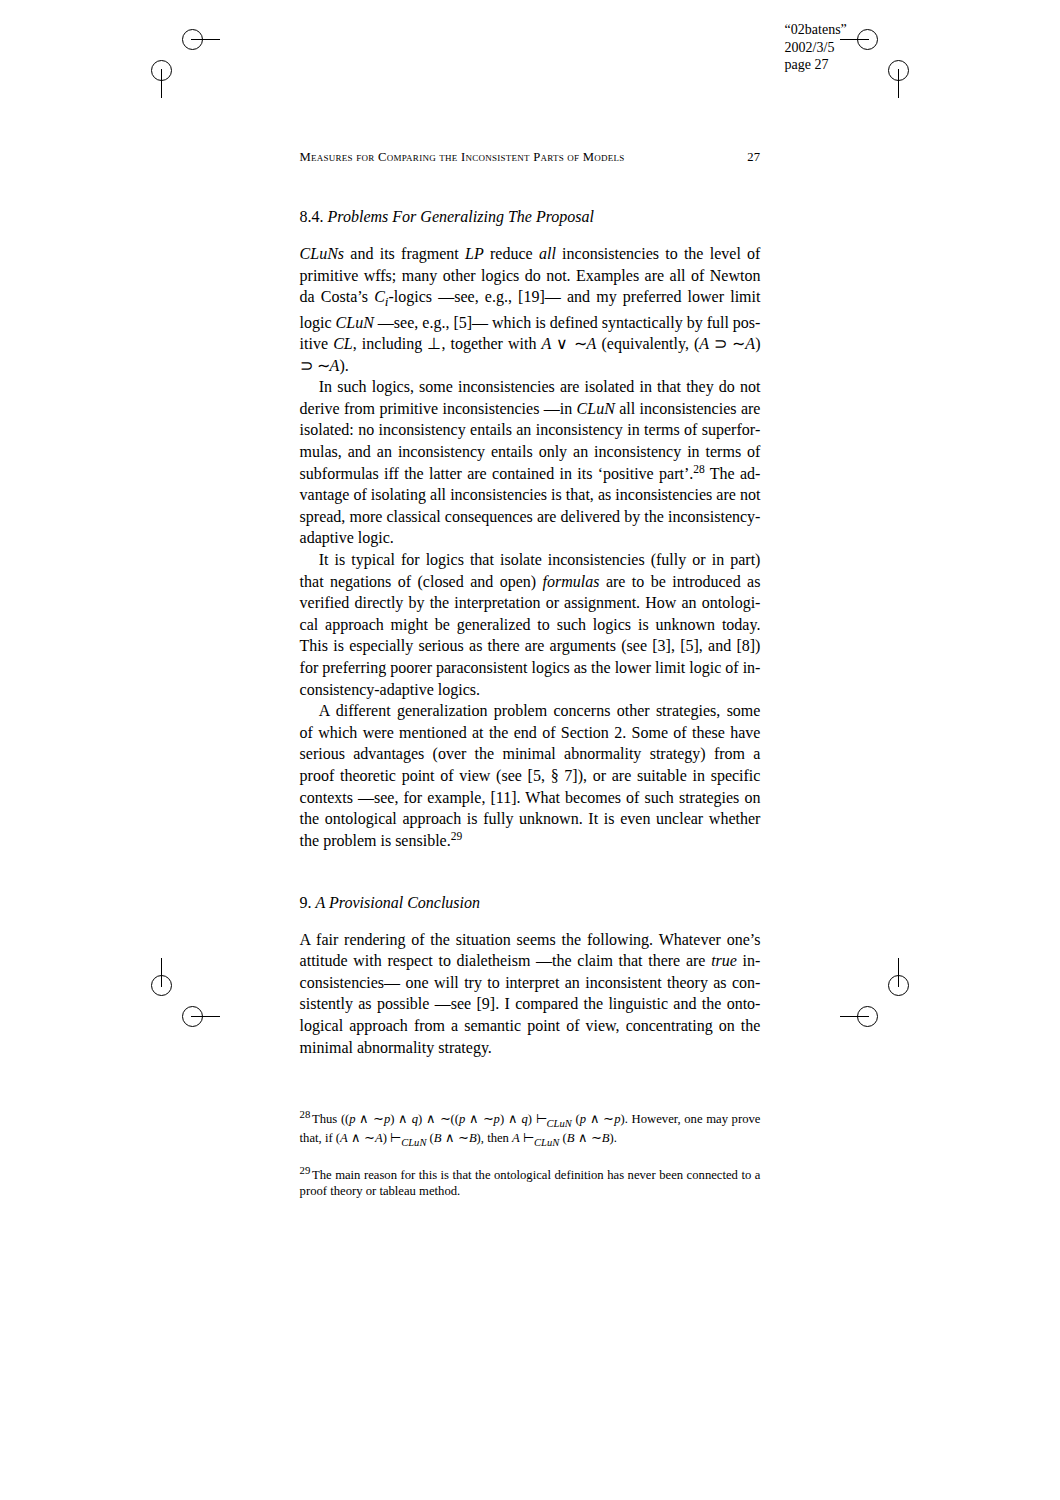“02batens”
2002/3/5
page 27
Measures for Comparing the Inconsistent Parts of Models 27
8.4. Problems For Generalizing The Proposal
CLuNs and its fragment LP reduce all inconsistencies to the level of primitive wffs; many other logics do not. Examples are all of Newton da Costa’s Ci-logics —see, e.g., [19]— and my preferred lower limit logic CLuN —see, e.g., [5]— which is defined syntactically by full positive CL, including ⊥, together with A ∨ ∼A (equivalently, (A ⊃ ∼A) ⊃ ∼A).
In such logics, some inconsistencies are isolated in that they do not derive from primitive inconsistencies —in CLuN all inconsistencies are isolated: no inconsistency entails an inconsistency in terms of superformulas, and an inconsistency entails only an inconsistency in terms of subformulas iff the latter are contained in its ‘positive part’.28 The advantage of isolating all inconsistencies is that, as inconsistencies are not spread, more classical consequences are delivered by the inconsistency-adaptive logic.
It is typical for logics that isolate inconsistencies (fully or in part) that negations of (closed and open) formulas are to be introduced as verified directly by the interpretation or assignment. How an ontological approach might be generalized to such logics is unknown today. This is especially serious as there are arguments (see [3], [5], and [8]) for preferring poorer paraconsistent logics as the lower limit logic of inconsistency-adaptive logics.
A different generalization problem concerns other strategies, some of which were mentioned at the end of Section 2. Some of these have serious advantages (over the minimal abnormality strategy) from a proof theoretic point of view (see [5, § 7]), or are suitable in specific contexts —see, for example, [11]. What becomes of such strategies on the ontological approach is fully unknown. It is even unclear whether the problem is sensible.29
9. A Provisional Conclusion
A fair rendering of the situation seems the following. Whatever one’s attitude with respect to dialetheism —the claim that there are true inconsistencies— one will try to interpret an inconsistent theory as consistently as possible —see [9]. I compared the linguistic and the ontological approach from a semantic point of view, concentrating on the minimal abnormality strategy.
28 Thus ((p ∧ ∼p) ∧ q) ∧ ∼((p ∧ ∼p) ∧ q) ⊢CLuN (p ∧ ∼p). However, one may prove that, if (A ∧ ∼A) ⊢CLuN (B ∧ ∼B), then A ⊢CLuN (B ∧ ∼B).
29 The main reason for this is that the ontological definition has never been connected to a proof theory or tableau method.